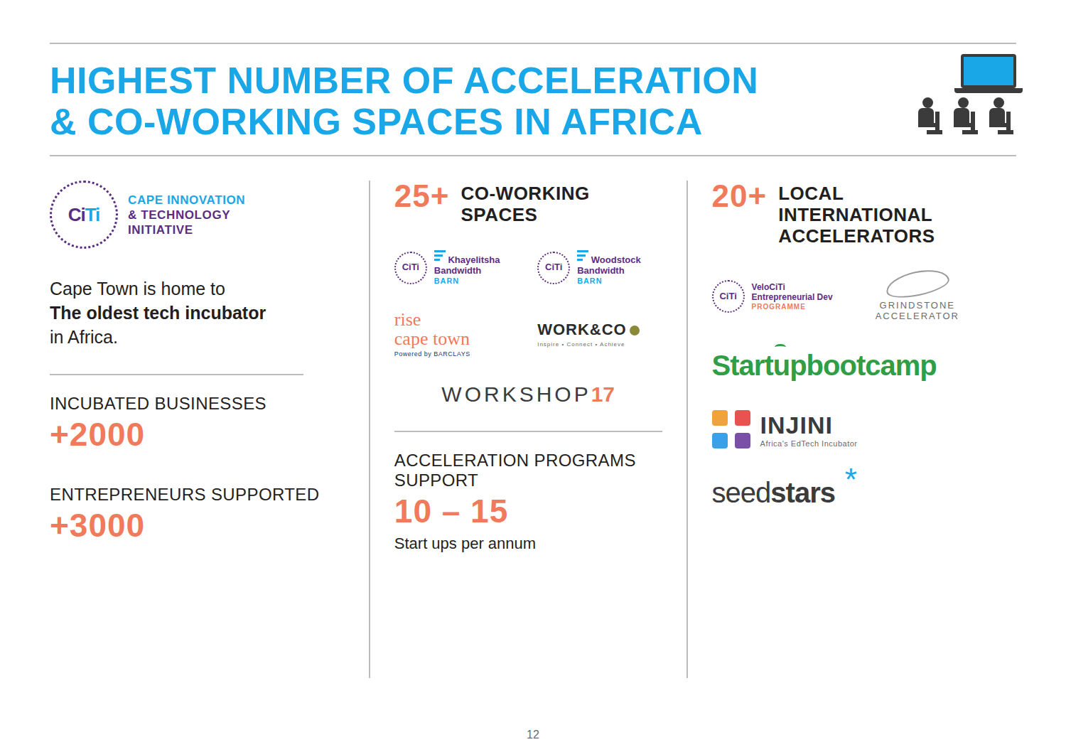Highest number of acceleration
& co-working spaces in Africa
CiTi
Cape Innovation
& Technology
Initiative
Cape Town is home to
The oldest tech incubator
in Africa.
Incubated businesses
+2000
Entrepreneurs supported
+3000
25+
Co-working
spaces
CiTi
Khayelitsha
Bandwidth BARN
CiTi
Woodstock
Bandwidth BARN
rise
cape town Powered by BARCLAYS
WORK&CO Inspire • Connect • Achieve
WORKSHOP17
Acceleration programs support
10 – 15
Start ups per annum
20+
Local international
accelerators
CiTi
VeloCiTi
Entrepreneurial Dev PROGRAMME
GRINDSTONE
ACCELERATOR
Startupbootcamp
INJINIAfrica's EdTech Incubator
seedstars*
12